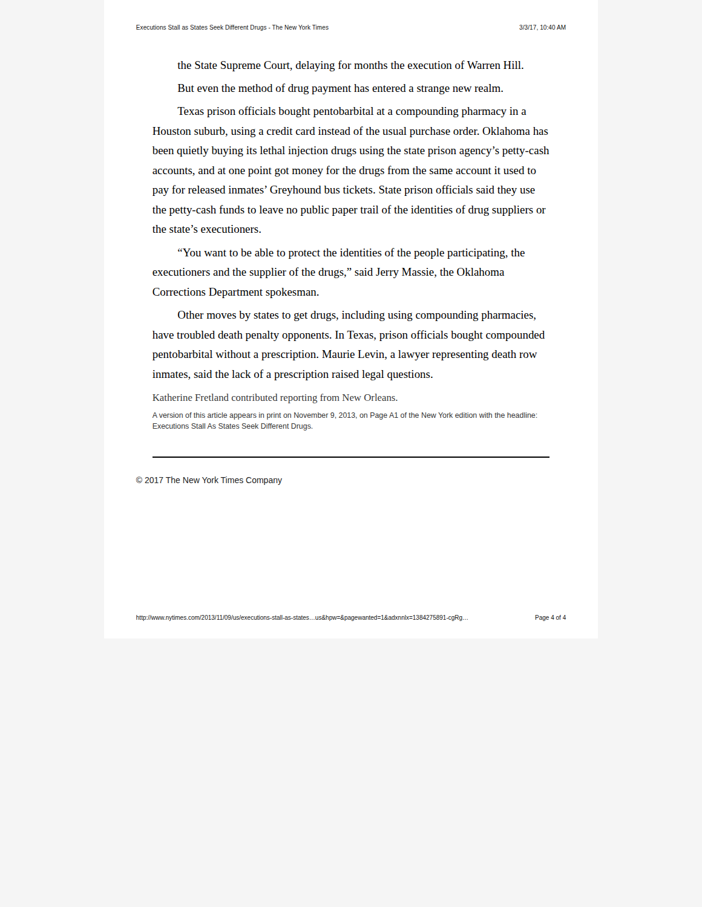Executions Stall as States Seek Different Drugs - The New York Times
3/3/17, 10:40 AM
the State Supreme Court, delaying for months the execution of Warren Hill.
But even the method of drug payment has entered a strange new realm.
Texas prison officials bought pentobarbital at a compounding pharmacy in a Houston suburb, using a credit card instead of the usual purchase order. Oklahoma has been quietly buying its lethal injection drugs using the state prison agency’s petty-cash accounts, and at one point got money for the drugs from the same account it used to pay for released inmates’ Greyhound bus tickets. State prison officials said they use the petty-cash funds to leave no public paper trail of the identities of drug suppliers or the state’s executioners.
“You want to be able to protect the identities of the people participating, the executioners and the supplier of the drugs,” said Jerry Massie, the Oklahoma Corrections Department spokesman.
Other moves by states to get drugs, including using compounding pharmacies, have troubled death penalty opponents. In Texas, prison officials bought compounded pentobarbital without a prescription. Maurie Levin, a lawyer representing death row inmates, said the lack of a prescription raised legal questions.
Katherine Fretland contributed reporting from New Orleans.
A version of this article appears in print on November 9, 2013, on Page A1 of the New York edition with the headline: Executions Stall As States Seek Different Drugs.
© 2017 The New York Times Company
http://www.nytimes.com/2013/11/09/us/executions-stall-as-states…us&hpw=&pagewanted=1&adxnnlx=1384275891-cgRgUIx4UUpS77T8UwIKXA
Page 4 of 4